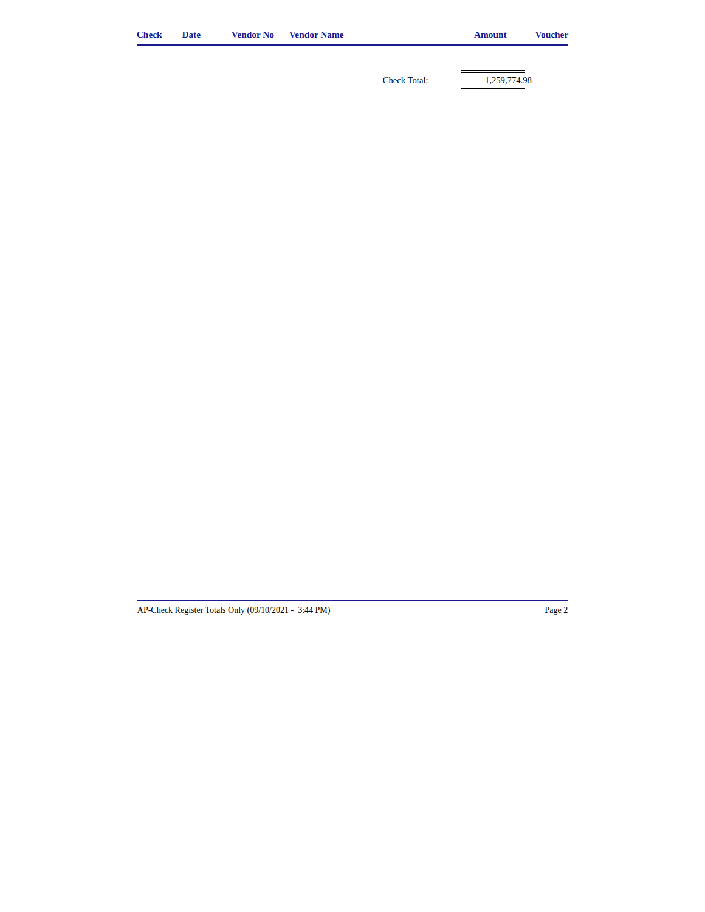| Check | Date | Vendor No | Vendor Name | | Amount | Voucher |
| --- | --- | --- | --- | --- | --- | --- |
| | Check Total: | 1,259,774.98 | |
| AP-Check Register Totals Only (09/10/2021 - 3:44 PM) | Page 2 |